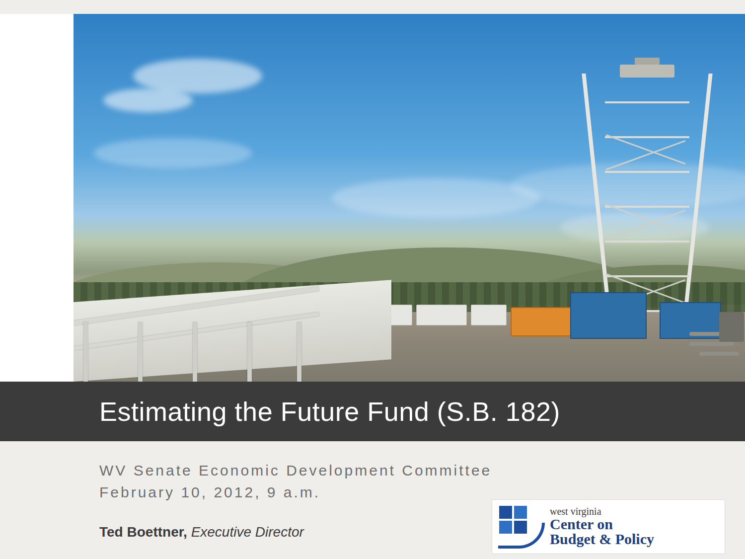Estimating the Future Fund (S.B. 182)
WV Senate Economic Development Committee
February 10, 2012, 9 a.m.
Ted Boettner, Executive Director
west virginia
Center on
Budget & Policy